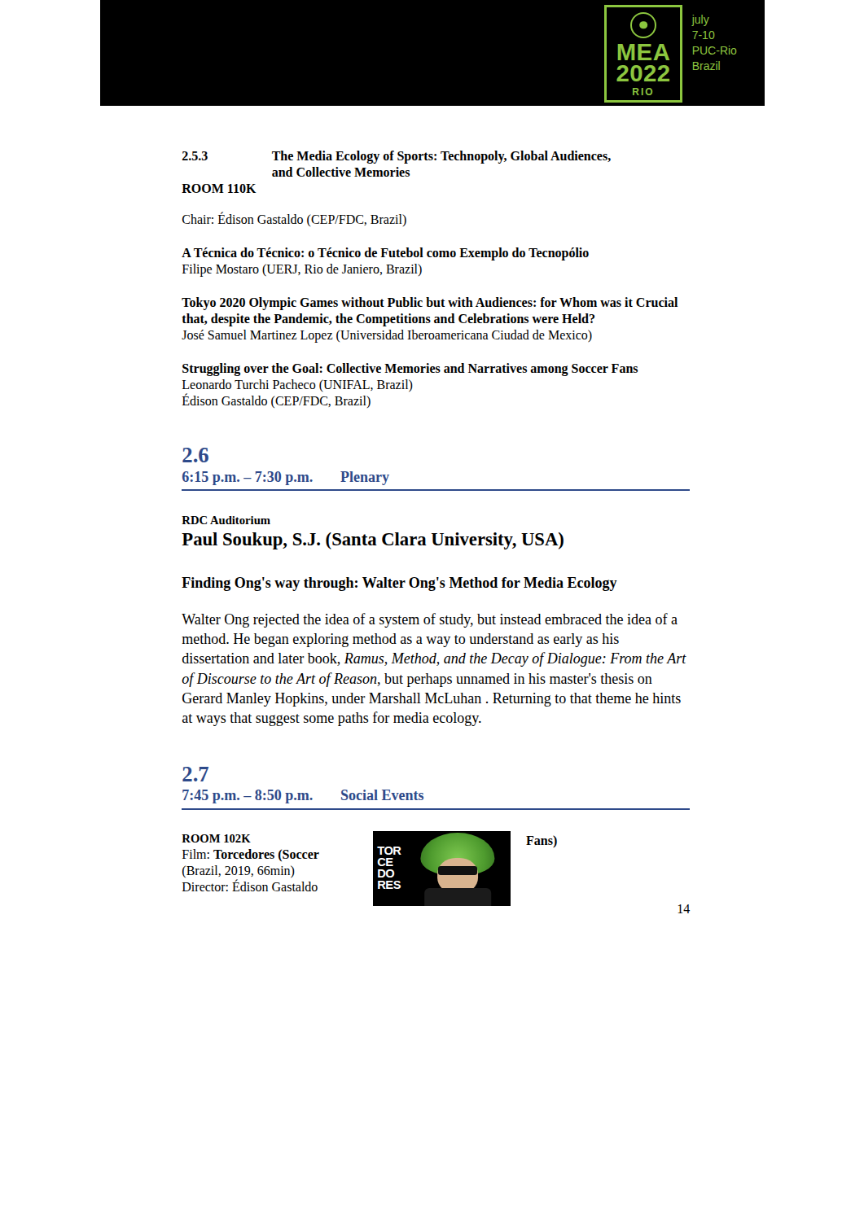MEA
2022
RIO
july
7-10
PUC-Rio
Brazil
2.5.3 The Media Ecology of Sports: Technopoly, Global Audiences, and Collective Memories
ROOM 110K
Chair: Édison Gastaldo (CEP/FDC, Brazil)
A Técnica do Técnico: o Técnico de Futebol como Exemplo do Tecnopólio
Filipe Mostaro (UERJ, Rio de Janiero, Brazil)
Tokyo 2020 Olympic Games without Public but with Audiences: for Whom was it Crucial that, despite the Pandemic, the Competitions and Celebrations were Held?
José Samuel Martinez Lopez (Universidad Iberoamericana Ciudad de Mexico)
Struggling over the Goal: Collective Memories and Narratives among Soccer Fans
Leonardo Turchi Pacheco (UNIFAL, Brazil)
Édison Gastaldo (CEP/FDC, Brazil)
2.6
6:15 p.m. – 7:30 p.m.Plenary
RDC Auditorium
Paul Soukup, S.J. (Santa Clara University, USA)
Finding Ong's way through: Walter Ong's Method for Media Ecology
Walter Ong rejected the idea of a system of study, but instead embraced the idea of a method. He began exploring method as a way to understand as early as his dissertation and later book, Ramus, Method, and the Decay of Dialogue: From the Art of Discourse to the Art of Reason, but perhaps unnamed in his master's thesis on Gerard Manley Hopkins, under Marshall McLuhan . Returning to that theme he hints at ways that suggest some paths for media ecology.
2.7
7:45 p.m. – 8:50 p.m.Social Events
ROOM 102K
Film: Torcedores (Soccer
(Brazil, 2019, 66min)
Director: Édison Gastaldo
TOR
CE
DO
RES
Fans)
14